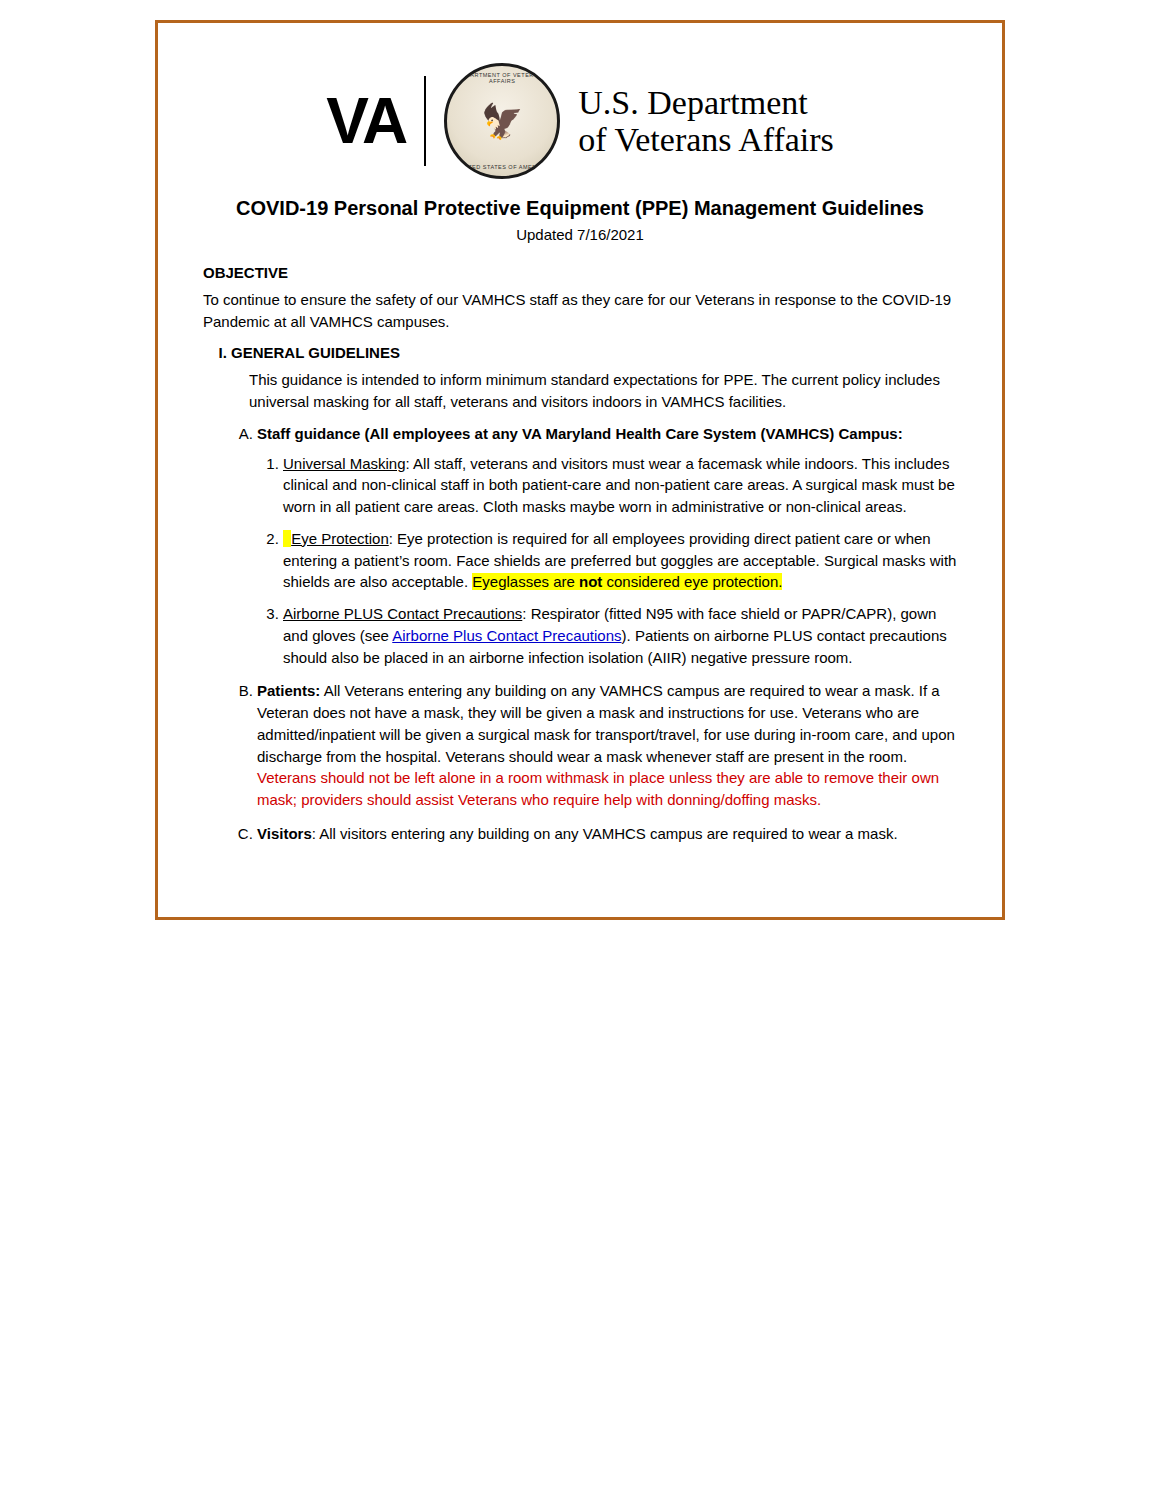VA
DEPARTMENT OF VETERANS AFFAIRS
🦅
UNITED STATES OF AMERICA
U.S. Department
of Veterans Affairs
COVID-19 Personal Protective Equipment (PPE) Management Guidelines
Updated 7/16/2021
OBJECTIVE
To continue to ensure the safety of our VAMHCS staff as they care for our Veterans in response to the COVID-19 Pandemic at all VAMHCS campuses.
GENERAL GUIDELINES
This guidance is intended to inform minimum standard expectations for PPE. The current policy includes universal masking for all staff, veterans and visitors indoors in VAMHCS facilities.
Staff guidance (All employees at any VA Maryland Health Care System (VAMHCS) Campus:
Universal Masking: All staff, veterans and visitors must wear a facemask while indoors. This includes clinical and non-clinical staff in both patient-care and non-patient care areas. A surgical mask must be worn in all patient care areas. Cloth masks maybe worn in administrative or non-clinical areas.
Eye Protection: Eye protection is required for all employees providing direct patient care or when entering a patient’s room. Face shields are preferred but goggles are acceptable. Surgical masks with shields are also acceptable. Eyeglasses are not considered eye protection.
Airborne PLUS Contact Precautions: Respirator (fitted N95 with face shield or PAPR/CAPR), gown and gloves (see Airborne Plus Contact Precautions). Patients on airborne PLUS contact precautions should also be placed in an airborne infection isolation (AIIR) negative pressure room.
Patients: All Veterans entering any building on any VAMHCS campus are required to wear a mask. If a Veteran does not have a mask, they will be given a mask and instructions for use. Veterans who are admitted/inpatient will be given a surgical mask for transport/travel, for use during in-room care, and upon discharge from the hospital. Veterans should wear a mask whenever staff are present in the room. Veterans should not be left alone in a room withmask in place unless they are able to remove their own mask; providers should assist Veterans who require help with donning/doffing masks.
Visitors: All visitors entering any building on any VAMHCS campus are required to wear a mask.